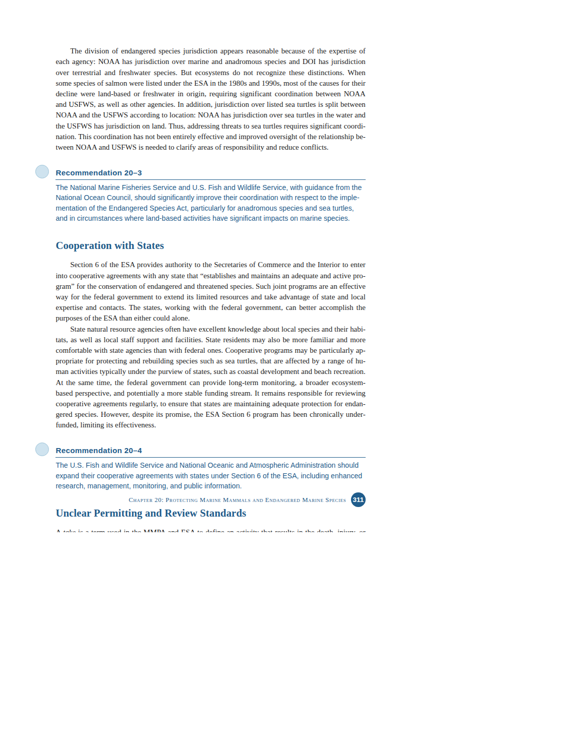The division of endangered species jurisdiction appears reasonable because of the expertise of each agency: NOAA has jurisdiction over marine and anadromous species and DOI has jurisdiction over terrestrial and freshwater species. But ecosystems do not recognize these distinctions. When some species of salmon were listed under the ESA in the 1980s and 1990s, most of the causes for their decline were land-based or freshwater in origin, requiring significant coordination between NOAA and USFWS, as well as other agencies. In addition, jurisdiction over listed sea turtles is split between NOAA and the USFWS according to location: NOAA has jurisdiction over sea turtles in the water and the USFWS has jurisdiction on land. Thus, addressing threats to sea turtles requires significant coordination. This coordination has not been entirely effective and improved oversight of the relationship between NOAA and USFWS is needed to clarify areas of responsibility and reduce conflicts.
Recommendation 20–3
The National Marine Fisheries Service and U.S. Fish and Wildlife Service, with guidance from the National Ocean Council, should significantly improve their coordination with respect to the implementation of the Endangered Species Act, particularly for anadromous species and sea turtles, and in circumstances where land-based activities have significant impacts on marine species.
Cooperation with States
Section 6 of the ESA provides authority to the Secretaries of Commerce and the Interior to enter into cooperative agreements with any state that “establishes and maintains an adequate and active program” for the conservation of endangered and threatened species. Such joint programs are an effective way for the federal government to extend its limited resources and take advantage of state and local expertise and contacts. The states, working with the federal government, can better accomplish the purposes of the ESA than either could alone.
State natural resource agencies often have excellent knowledge about local species and their habitats, as well as local staff support and facilities. State residents may also be more familiar and more comfortable with state agencies than with federal ones. Cooperative programs may be particularly appropriate for protecting and rebuilding species such as sea turtles, that are affected by a range of human activities typically under the purview of states, such as coastal development and beach recreation. At the same time, the federal government can provide long-term monitoring, a broader ecosystem-based perspective, and potentially a more stable funding stream. It remains responsible for reviewing cooperative agreements regularly, to ensure that states are maintaining adequate protection for endangered species. However, despite its promise, the ESA Section 6 program has been chronically underfunded, limiting its effectiveness.
Recommendation 20–4
The U.S. Fish and Wildlife Service and National Oceanic and Atmospheric Administration should expand their cooperative agreements with states under Section 6 of the ESA, including enhanced research, management, monitoring, and public information.
Unclear Permitting and Review Standards
A take is a term used in the MMPA and ESA to define an activity that results in the death, injury, or harassment of a marine mammal or member of an endangered species. After much litigation and scrutiny, the interpretation of this term under the ESA appears fairly clear to both managers and the public. This is not the case for the MMPA.
Chapter 20: Protecting Marine Mammals and Endangered Marine Species 311